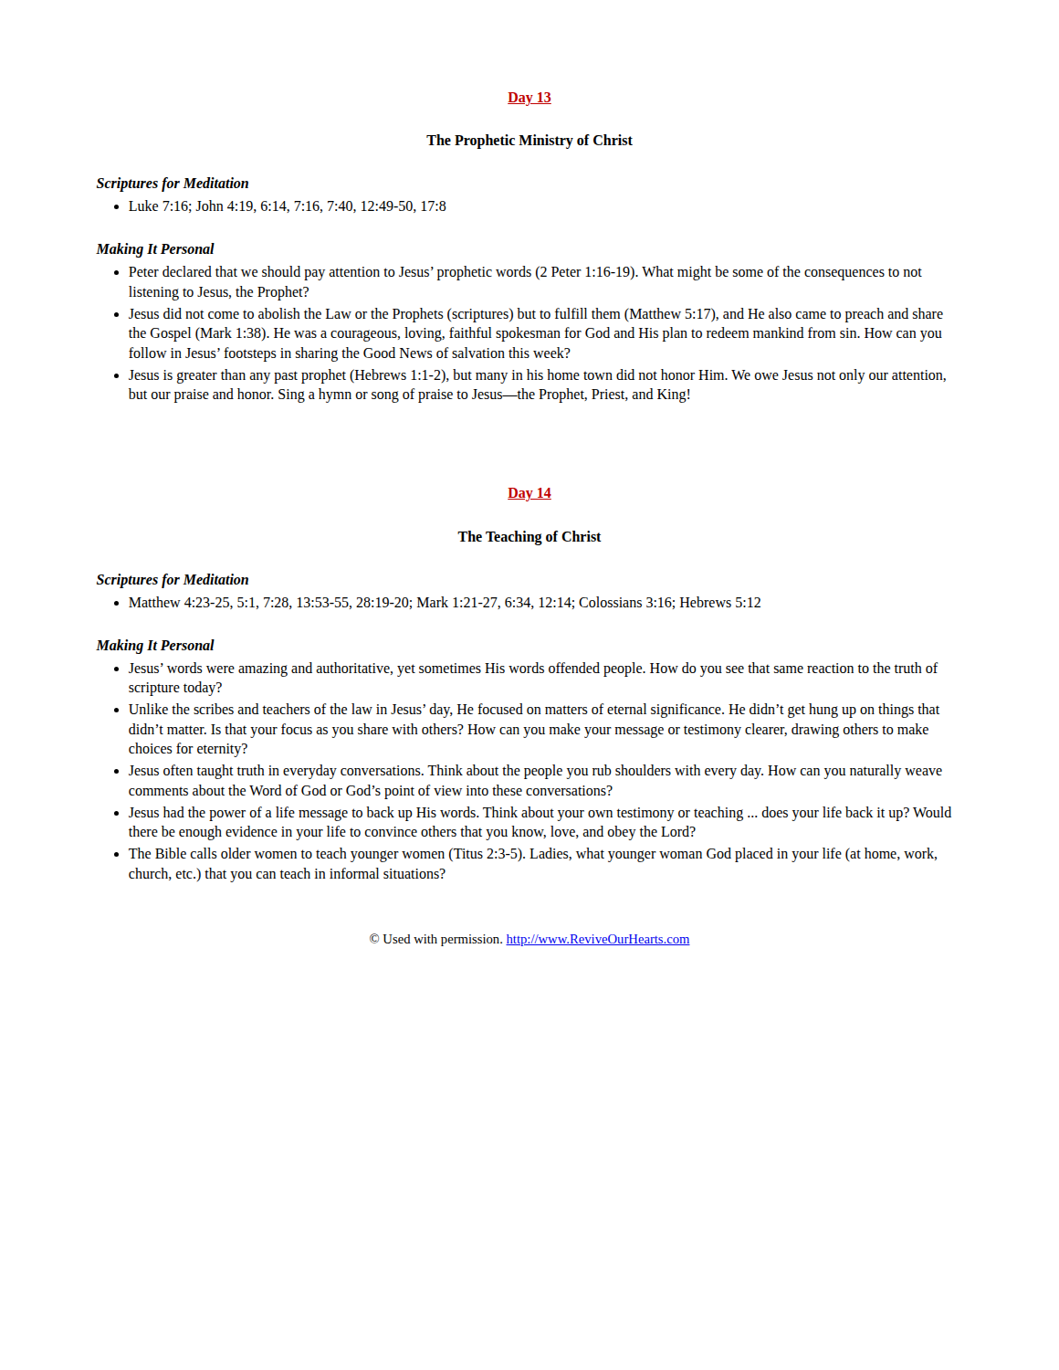Day 13
The Prophetic Ministry of Christ
Scriptures for Meditation
Luke 7:16; John 4:19, 6:14, 7:16, 7:40, 12:49-50, 17:8
Making It Personal
Peter declared that we should pay attention to Jesus’ prophetic words (2 Peter 1:16-19). What might be some of the consequences to not listening to Jesus, the Prophet?
Jesus did not come to abolish the Law or the Prophets (scriptures) but to fulfill them (Matthew 5:17), and He also came to preach and share the Gospel (Mark 1:38). He was a courageous, loving, faithful spokesman for God and His plan to redeem mankind from sin. How can you follow in Jesus’ footsteps in sharing the Good News of salvation this week?
Jesus is greater than any past prophet (Hebrews 1:1-2), but many in his home town did not honor Him. We owe Jesus not only our attention, but our praise and honor. Sing a hymn or song of praise to Jesus—the Prophet, Priest, and King!
Day 14
The Teaching of Christ
Scriptures for Meditation
Matthew 4:23-25, 5:1, 7:28, 13:53-55, 28:19-20; Mark 1:21-27, 6:34, 12:14; Colossians 3:16; Hebrews 5:12
Making It Personal
Jesus’ words were amazing and authoritative, yet sometimes His words offended people. How do you see that same reaction to the truth of scripture today?
Unlike the scribes and teachers of the law in Jesus’ day, He focused on matters of eternal significance. He didn’t get hung up on things that didn’t matter. Is that your focus as you share with others? How can you make your message or testimony clearer, drawing others to make choices for eternity?
Jesus often taught truth in everyday conversations. Think about the people you rub shoulders with every day. How can you naturally weave comments about the Word of God or God’s point of view into these conversations?
Jesus had the power of a life message to back up His words. Think about your own testimony or teaching ... does your life back it up? Would there be enough evidence in your life to convince others that you know, love, and obey the Lord?
The Bible calls older women to teach younger women (Titus 2:3-5). Ladies, what younger woman God placed in your life (at home, work, church, etc.) that you can teach in informal situations?
© Used with permission. http://www.ReviveOurHearts.com